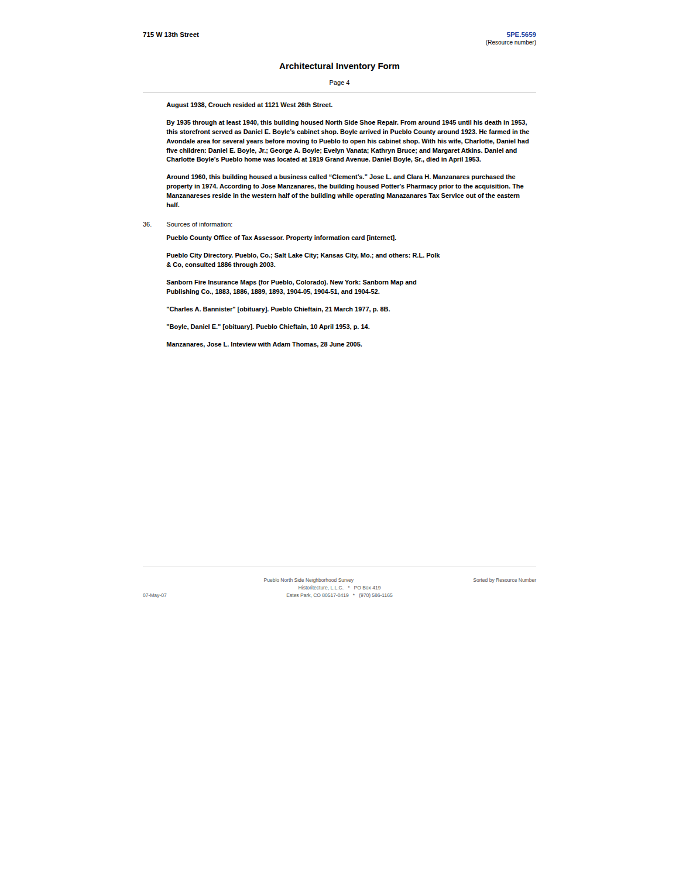715 W 13th Street
5PE.5659
(Resource number)
Architectural Inventory Form
Page 4
August 1938, Crouch resided at 1121 West 26th Street.
By 1935 through at least 1940, this building housed North Side Shoe Repair. From around 1945 until his death in 1953, this storefront served as Daniel E. Boyle’s cabinet shop. Boyle arrived in Pueblo County around 1923. He farmed in the Avondale area for several years before moving to Pueblo to open his cabinet shop. With his wife, Charlotte, Daniel had five children: Daniel E. Boyle, Jr.; George A. Boyle; Evelyn Vanata; Kathryn Bruce; and Margaret Atkins. Daniel and Charlotte Boyle’s Pueblo home was located at 1919 Grand Avenue. Daniel Boyle, Sr., died in April 1953.
Around 1960, this building housed a business called “Clement’s.” Jose L. and Clara H. Manzanares purchased the property in 1974. According to Jose Manzanares, the building housed Potter's Pharmacy prior to the acquisition. The Manzanareses reside in the western half of the building while operating Manazanares Tax Service out of the eastern half.
36.
Sources of information:
Pueblo County Office of Tax Assessor. Property information card [internet].
Pueblo City Directory. Pueblo, Co.; Salt Lake City; Kansas City, Mo.; and others: R.L. Polk
& Co, consulted 1886 through 2003.
Sanborn Fire Insurance Maps (for Pueblo, Colorado). New York: Sanborn Map and
Publishing Co., 1883, 1886, 1889, 1893, 1904-05, 1904-51, and 1904-52.
"Charles A. Bannister" [obituary]. Pueblo Chieftain, 21 March 1977, p. 8B.
"Boyle, Daniel E." [obituary]. Pueblo Chieftain, 10 April 1953, p. 14.
Manzanares, Jose L. Inteview with Adam Thomas, 28 June 2005.
Pueblo North Side Neighborhood Survey Sorted by Resource Number
Historitecture, L.L.C. * PO Box 419
Estes Park, CO 80517-0419 * (970) 586-1165
07-May-07